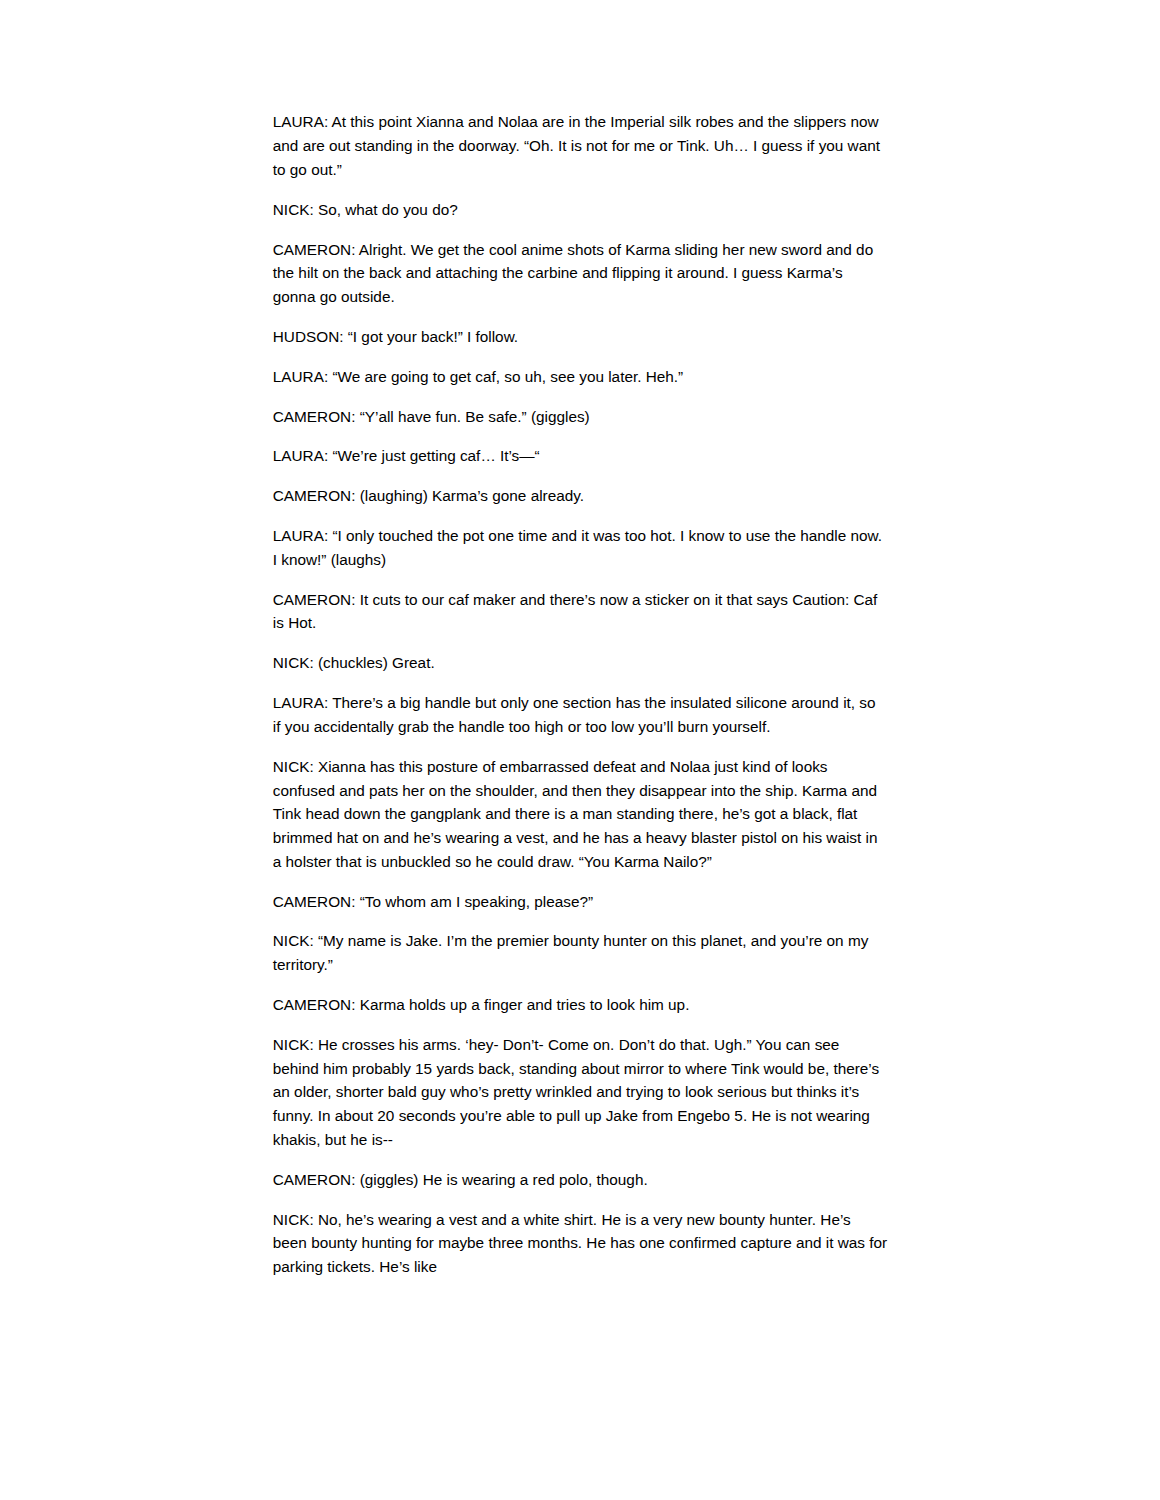LAURA: At this point Xianna and Nolaa are in the Imperial silk robes and the slippers now and are out standing in the doorway. “Oh. It is not for me or Tink. Uh… I guess if you want to go out.”
NICK: So, what do you do?
CAMERON: Alright. We get the cool anime shots of Karma sliding her new sword and do the hilt on the back and attaching the carbine and flipping it around. I guess Karma’s gonna go outside.
HUDSON: “I got your back!” I follow.
LAURA: “We are going to get caf, so uh, see you later. Heh.”
CAMERON: “Y’all have fun. Be safe.” (giggles)
LAURA: “We’re just getting caf… It’s—“
CAMERON: (laughing) Karma’s gone already.
LAURA: “I only touched the pot one time and it was too hot. I know to use the handle now. I know!” (laughs)
CAMERON: It cuts to our caf maker and there’s now a sticker on it that says Caution: Caf is Hot.
NICK: (chuckles) Great.
LAURA: There’s a big handle but only one section has the insulated silicone around it, so if you accidentally grab the handle too high or too low you’ll burn yourself.
NICK: Xianna has this posture of embarrassed defeat and Nolaa just kind of looks confused and pats her on the shoulder, and then they disappear into the ship. Karma and Tink head down the gangplank and there is a man standing there, he’s got a black, flat brimmed hat on and he’s wearing a vest, and he has a heavy blaster pistol on his waist in a holster that is unbuckled so he could draw. “You Karma Nailo?”
CAMERON: “To whom am I speaking, please?”
NICK: “My name is Jake. I’m the premier bounty hunter on this planet, and you’re on my territory.”
CAMERON: Karma holds up a finger and tries to look him up.
NICK: He crosses his arms. ‘hey- Don’t- Come on. Don’t do that. Ugh.” You can see behind him probably 15 yards back, standing about mirror to where Tink would be, there’s an older, shorter bald guy who’s pretty wrinkled and trying to look serious but thinks it’s funny. In about 20 seconds you’re able to pull up Jake from Engebo 5. He is not wearing khakis, but he is--
CAMERON: (giggles) He is wearing a red polo, though.
NICK: No, he’s wearing a vest and a white shirt. He is a very new bounty hunter. He’s been bounty hunting for maybe three months. He has one confirmed capture and it was for parking tickets. He’s like